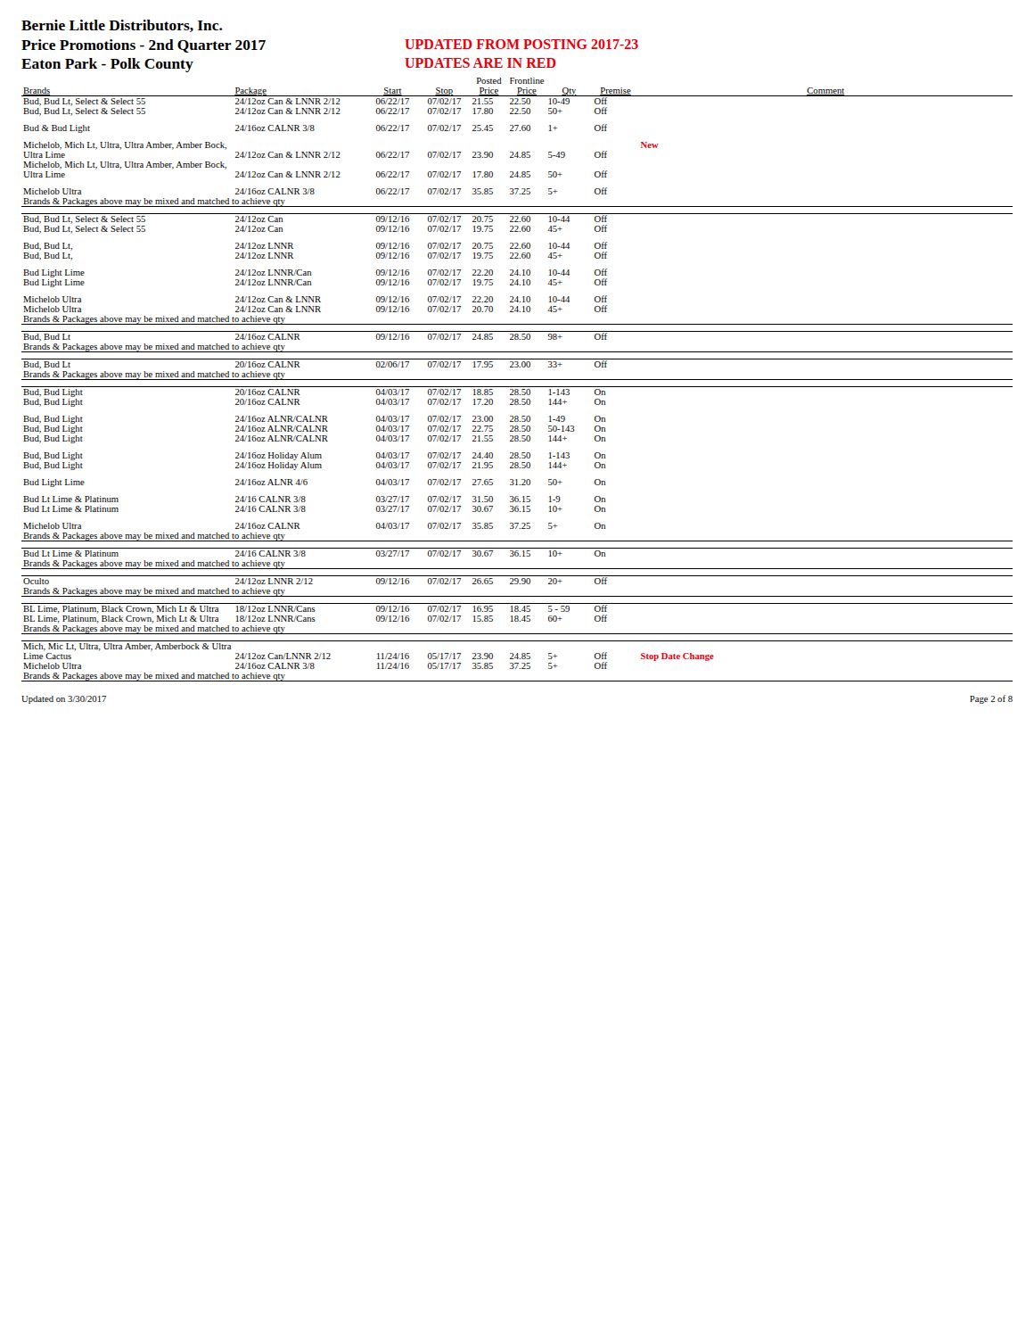Bernie Little Distributors, Inc.
Price Promotions - 2nd Quarter 2017
Eaton Park - Polk County
UPDATED FROM POSTING 2017-23
UPDATES ARE IN RED
| | | | | Posted | Frontline | | | |
| Brands | Package | Start | Stop | Price | Price | Qty | Premise | Comment |
| Bud, Bud Lt, Select & Select 55 | 24/12oz Can & LNNR 2/12 | 06/22/17 | 07/02/17 | 21.55 | 22.50 | 10-49 | Off | |
| Bud, Bud Lt, Select & Select 55 | 24/12oz Can & LNNR 2/12 | 06/22/17 | 07/02/17 | 17.80 | 22.50 | 50+ | Off | |
| Bud & Bud Light | 24/16oz CALNR 3/8 | 06/22/17 | 07/02/17 | 25.45 | 27.60 | 1+ | Off | |
| Michelob, Mich Lt, Ultra, Ultra Amber, Amber Bock, | | | | | | | | New |
| Ultra Lime | 24/12oz Can & LNNR 2/12 | 06/22/17 | 07/02/17 | 23.90 | 24.85 | 5-49 | Off | |
| Michelob, Mich Lt, Ultra, Ultra Amber, Amber Bock, | | | | | | | | |
| Ultra Lime | 24/12oz Can & LNNR 2/12 | 06/22/17 | 07/02/17 | 17.80 | 24.85 | 50+ | Off | |
| Michelob Ultra | 24/16oz CALNR 3/8 | 06/22/17 | 07/02/17 | 35.85 | 37.25 | 5+ | Off | |
| Brands & Packages above may be mixed and matched to achieve qty |
| Bud, Bud Lt, Select & Select 55 | 24/12oz Can | 09/12/16 | 07/02/17 | 20.75 | 22.60 | 10-44 | Off | |
| Bud, Bud Lt, Select & Select 55 | 24/12oz Can | 09/12/16 | 07/02/17 | 19.75 | 22.60 | 45+ | Off | |
| Bud, Bud Lt, | 24/12oz LNNR | 09/12/16 | 07/02/17 | 20.75 | 22.60 | 10-44 | Off | |
| Bud, Bud Lt, | 24/12oz LNNR | 09/12/16 | 07/02/17 | 19.75 | 22.60 | 45+ | Off | |
| Bud Light Lime | 24/12oz LNNR/Can | 09/12/16 | 07/02/17 | 22.20 | 24.10 | 10-44 | Off | |
| Bud Light Lime | 24/12oz LNNR/Can | 09/12/16 | 07/02/17 | 19.75 | 24.10 | 45+ | Off | |
| Michelob Ultra | 24/12oz Can & LNNR | 09/12/16 | 07/02/17 | 22.20 | 24.10 | 10-44 | Off | |
| Michelob Ultra | 24/12oz Can & LNNR | 09/12/16 | 07/02/17 | 20.70 | 24.10 | 45+ | Off | |
| Brands & Packages above may be mixed and matched to achieve qty |
| Bud, Bud Lt | 24/16oz CALNR | 09/12/16 | 07/02/17 | 24.85 | 28.50 | 98+ | Off | |
| Brands & Packages above may be mixed and matched to achieve qty |
| Bud, Bud Lt | 20/16oz CALNR | 02/06/17 | 07/02/17 | 17.95 | 23.00 | 33+ | Off | |
| Brands & Packages above may be mixed and matched to achieve qty |
| Bud, Bud Light | 20/16oz CALNR | 04/03/17 | 07/02/17 | 18.85 | 28.50 | 1-143 | On | |
| Bud, Bud Light | 20/16oz CALNR | 04/03/17 | 07/02/17 | 17.20 | 28.50 | 144+ | On | |
| Bud, Bud Light | 24/16oz ALNR/CALNR | 04/03/17 | 07/02/17 | 23.00 | 28.50 | 1-49 | On | |
| Bud, Bud Light | 24/16oz ALNR/CALNR | 04/03/17 | 07/02/17 | 22.75 | 28.50 | 50-143 | On | |
| Bud, Bud Light | 24/16oz ALNR/CALNR | 04/03/17 | 07/02/17 | 21.55 | 28.50 | 144+ | On | |
| Bud, Bud Light | 24/16oz Holiday Alum | 04/03/17 | 07/02/17 | 24.40 | 28.50 | 1-143 | On | |
| Bud, Bud Light | 24/16oz Holiday Alum | 04/03/17 | 07/02/17 | 21.95 | 28.50 | 144+ | On | |
| Bud Light Lime | 24/16oz ALNR 4/6 | 04/03/17 | 07/02/17 | 27.65 | 31.20 | 50+ | On | |
| Bud Lt Lime & Platinum | 24/16 CALNR 3/8 | 03/27/17 | 07/02/17 | 31.50 | 36.15 | 1-9 | On | |
| Bud Lt Lime & Platinum | 24/16 CALNR 3/8 | 03/27/17 | 07/02/17 | 30.67 | 36.15 | 10+ | On | |
| Michelob Ultra | 24/16oz CALNR | 04/03/17 | 07/02/17 | 35.85 | 37.25 | 5+ | On | |
| Brands & Packages above may be mixed and matched to achieve qty |
| Bud Lt Lime & Platinum | 24/16 CALNR 3/8 | 03/27/17 | 07/02/17 | 30.67 | 36.15 | 10+ | On | |
| Brands & Packages above may be mixed and matched to achieve qty |
| Oculto | 24/12oz LNNR 2/12 | 09/12/16 | 07/02/17 | 26.65 | 29.90 | 20+ | Off | |
| Brands & Packages above may be mixed and matched to achieve qty |
| BL Lime, Platinum, Black Crown, Mich Lt & Ultra | 18/12oz LNNR/Cans | 09/12/16 | 07/02/17 | 16.95 | 18.45 | 5 - 59 | Off | |
| BL Lime, Platinum, Black Crown, Mich Lt & Ultra | 18/12oz LNNR/Cans | 09/12/16 | 07/02/17 | 15.85 | 18.45 | 60+ | Off | |
| Brands & Packages above may be mixed and matched to achieve qty |
| Mich, Mic Lt, Ultra, Ultra Amber, Amberbock & Ultra | | | | | | | | |
| Lime Cactus | 24/12oz Can/LNNR 2/12 | 11/24/16 | 05/17/17 | 23.90 | 24.85 | 5+ | Off | Stop Date Change |
| Michelob Ultra | 24/16oz CALNR 3/8 | 11/24/16 | 05/17/17 | 35.85 | 37.25 | 5+ | Off | |
| Brands & Packages above may be mixed and matched to achieve qty |
Updated on 3/30/2017
Page 2 of 8